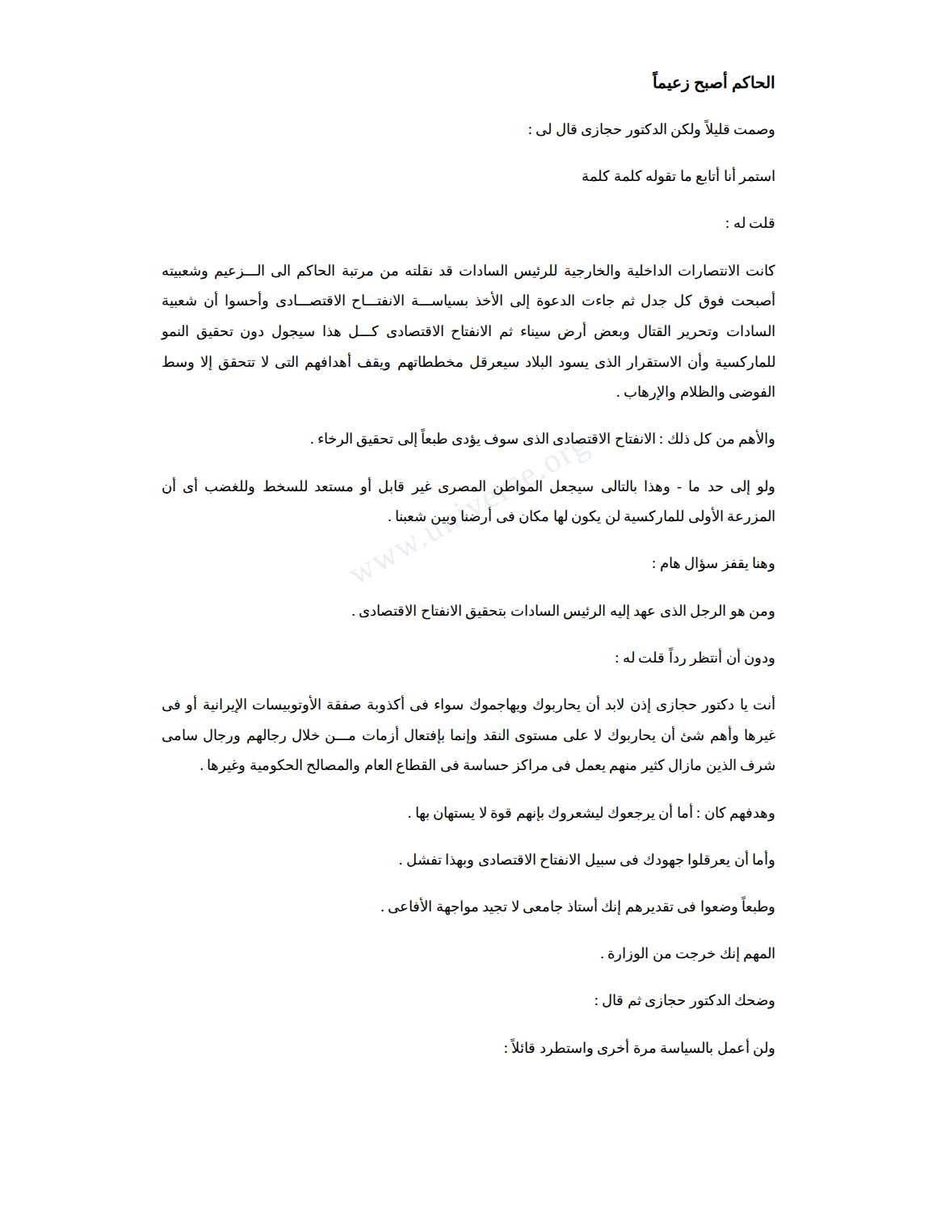www.universe.org
الحاكم أصبح زعيماً
وصمت قليلاً ولكن الدكتور حجازى قال لى :
استمر أنا أتابع ما تقوله كلمة كلمة
قلت له :
كانت الانتصارات الداخلية والخارجية للرئيس السادات قد نقلته من مرتبة الحاكم الى الـــزعيم وشعبيته أصبحت فوق كل جدل ثم جاءت الدعوة إلى الأخذ بسياســـة الانفتـــاح الاقتصـــادى وأحسوا أن شعبية السادات وتحرير القتال وبعض أرض سيناء ثم الانفتاح الاقتصادى كـــل هذا سيجول دون تحقيق النمو للماركسية وأن الاستقرار الذى يسود البلاد سيعرقل مخططاتهم ويقف أهدافهم التى لا تتحقق إلا وسط الفوضى والظلام والإرهاب .
والأهم من كل ذلك : الانفتاح الاقتصادى الذى سوف يؤدى طبعاً إلى تحقيق الرخاء .
ولو إلى حد ما - وهذا بالتالى سيجعل المواطن المصرى غير قابل أو مستعد للسخط وللغضب أى أن المزرعة الأولى للماركسية لن يكون لها مكان فى أرضنا وبين شعبنا .
وهنا يقفز سؤال هام :
ومن هو الرجل الذى عهد إليه الرئيس السادات بتحقيق الانفتاح الاقتصادى .
ودون أن أنتظر رداً قلت له :
أنت يا دكتور حجازى إذن لابد أن يحاربوك ويهاجموك سواء فى أكذوبة صفقة الأوتوبيسات الإيرانية أو فى غيرها وأهم شئ أن يحاربوك لا على مستوى النقد وإنما بإفتعال أزمات مـــن خلال رجالهم ورجال سامى شرف الذين مازال كثير منهم يعمل فى مراكز حساسة فى القطاع العام والمصالح الحكومية وغيرها .
وهدفهم كان : أما أن يرجعوك ليشعروك بإنهم قوة لا يستهان بها .
وأما أن يعرقلوا جهودك فى سبيل الانفتاح الاقتصادى وبهذا تفشل .
وطبعاً وضعوا فى تقديرهم إنك أستاذ جامعى لا تجيد مواجهة الأفاعى .
المهم إنك خرجت من الوزارة .
وضحك الدكتور حجازى ثم قال :
ولن أعمل بالسياسة مرة أخرى واستطرد قائلاً :